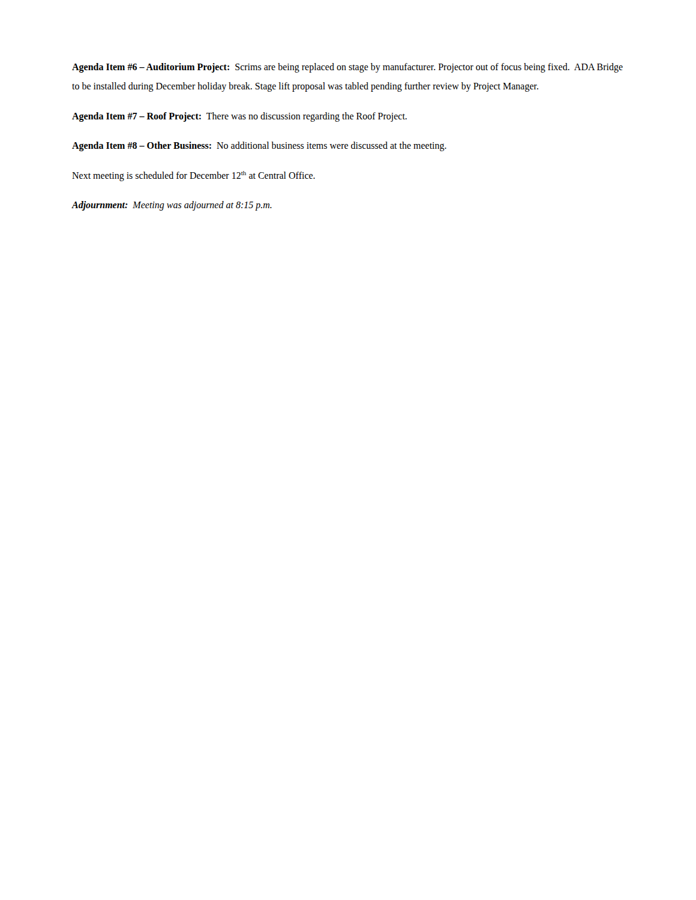Agenda Item #6 – Auditorium Project: Scrims are being replaced on stage by manufacturer. Projector out of focus being fixed. ADA Bridge to be installed during December holiday break. Stage lift proposal was tabled pending further review by Project Manager.
Agenda Item #7 – Roof Project: There was no discussion regarding the Roof Project.
Agenda Item #8 – Other Business: No additional business items were discussed at the meeting.
Next meeting is scheduled for December 12th at Central Office.
Adjournment: Meeting was adjourned at 8:15 p.m.